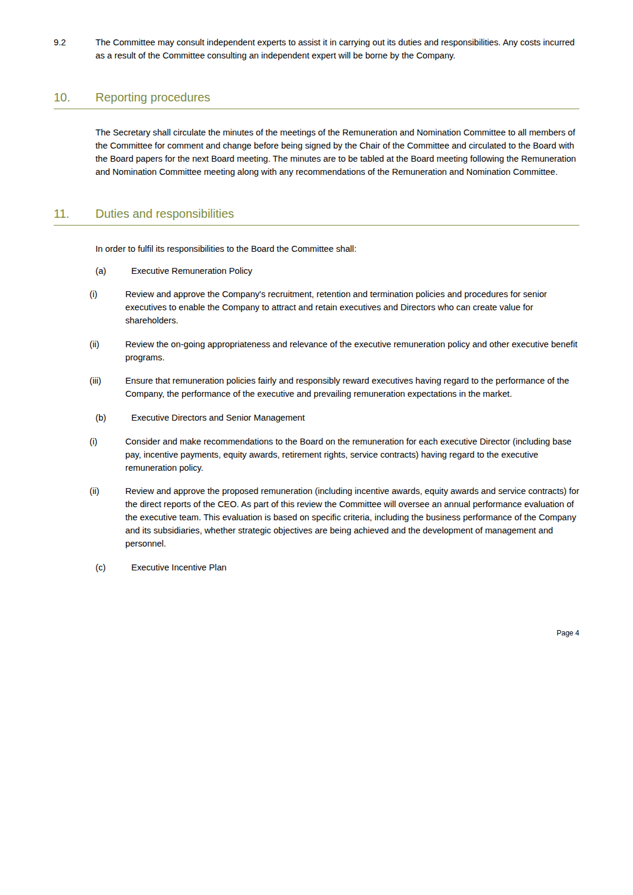9.2
The Committee may consult independent experts to assist it in carrying out its duties and responsibilities. Any costs incurred as a result of the Committee consulting an independent expert will be borne by the Company.
10. Reporting procedures
The Secretary shall circulate the minutes of the meetings of the Remuneration and Nomination Committee to all members of the Committee for comment and change before being signed by the Chair of the Committee and circulated to the Board with the Board papers for the next Board meeting. The minutes are to be tabled at the Board meeting following the Remuneration and Nomination Committee meeting along with any recommendations of the Remuneration and Nomination Committee.
11. Duties and responsibilities
In order to fulfil its responsibilities to the Board the Committee shall:
(a)
Executive Remuneration Policy
(i)
Review and approve the Company's recruitment, retention and termination policies and procedures for senior executives to enable the Company to attract and retain executives and Directors who can create value for shareholders.
(ii)
Review the on-going appropriateness and relevance of the executive remuneration policy and other executive benefit programs.
(iii)
Ensure that remuneration policies fairly and responsibly reward executives having regard to the performance of the Company, the performance of the executive and prevailing remuneration expectations in the market.
(b)
Executive Directors and Senior Management
(i)
Consider and make recommendations to the Board on the remuneration for each executive Director (including base pay, incentive payments, equity awards, retirement rights, service contracts) having regard to the executive remuneration policy.
(ii)
Review and approve the proposed remuneration (including incentive awards, equity awards and service contracts) for the direct reports of the CEO. As part of this review the Committee will oversee an annual performance evaluation of the executive team. This evaluation is based on specific criteria, including the business performance of the Company and its subsidiaries, whether strategic objectives are being achieved and the development of management and personnel.
(c)
Executive Incentive Plan
Page 4